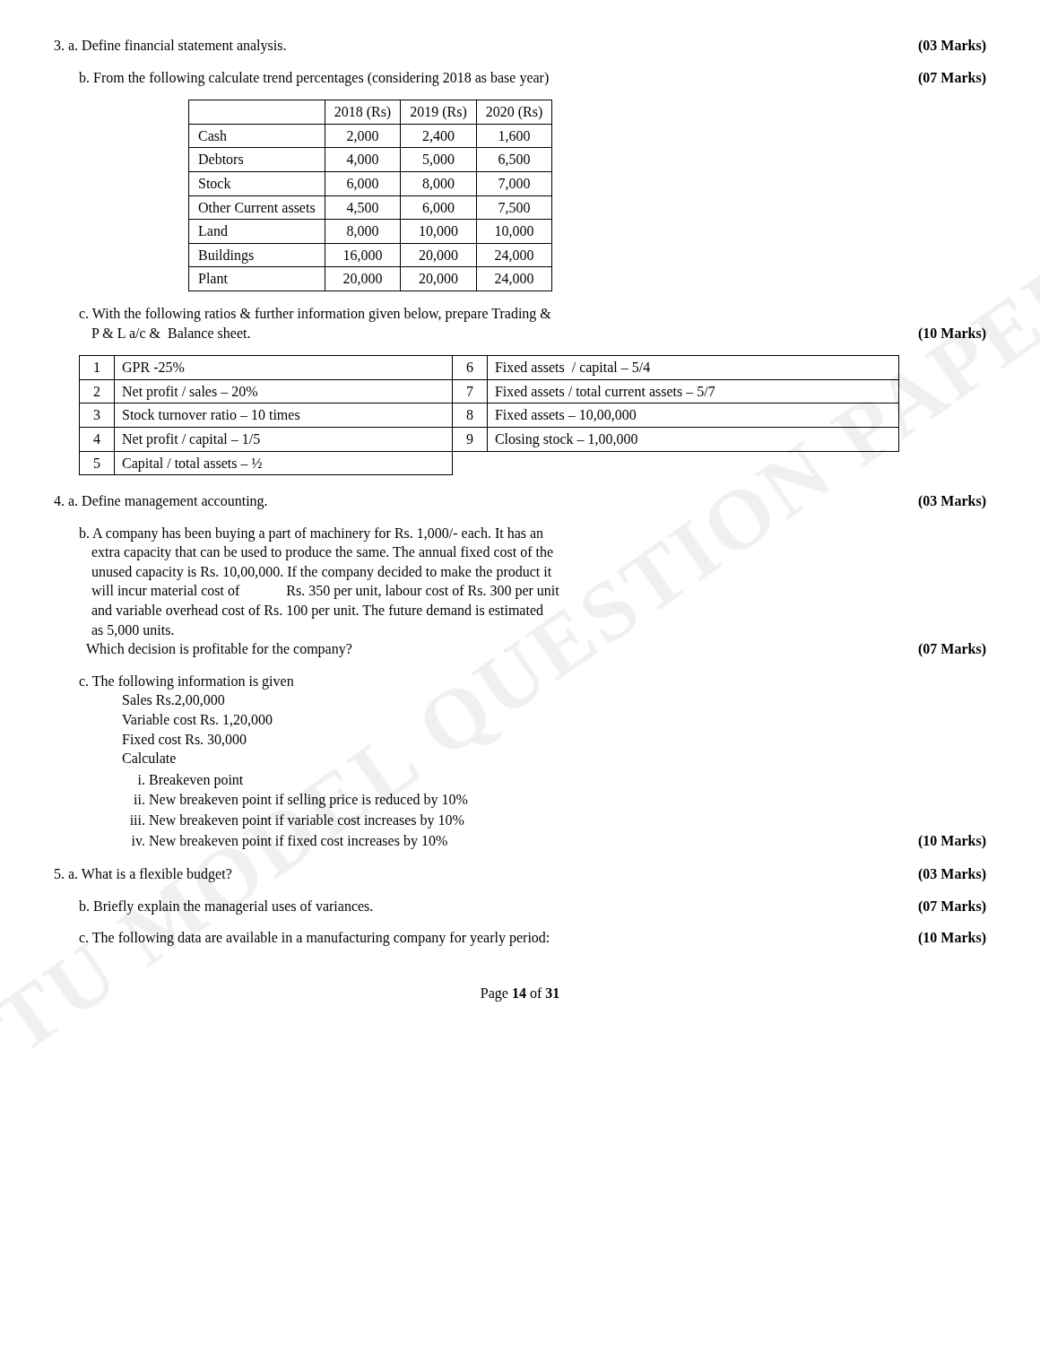VTU MODEL QUESTION PAPER
3. a. Define financial statement analysis.
(03 Marks)
b. From the following calculate trend percentages (considering 2018 as base year)
(07 Marks)
| | 2018 (Rs) | 2019 (Rs) | 2020 (Rs) |
| Cash | 2,000 | 2,400 | 1,600 |
| Debtors | 4,000 | 5,000 | 6,500 |
| Stock | 6,000 | 8,000 | 7,000 |
| Other Current assets | 4,500 | 6,000 | 7,500 |
| Land | 8,000 | 10,000 | 10,000 |
| Buildings | 16,000 | 20,000 | 24,000 |
| Plant | 20,000 | 20,000 | 24,000 |
c. With the following ratios & further information given below, prepare Trading &
P & L a/c & Balance sheet.
(10 Marks)
| 1 | GPR -25% | 6 | Fixed assets / capital – 5/4 |
| 2 | Net profit / sales – 20% | 7 | Fixed assets / total current assets – 5/7 |
| 3 | Stock turnover ratio – 10 times | 8 | Fixed assets – 10,00,000 |
| 4 | Net profit / capital – 1/5 | 9 | Closing stock – 1,00,000 |
| 5 | Capital / total assets – ½ | | |
4. a. Define management accounting.
(03 Marks)
b. A company has been buying a part of machinery for Rs. 1,000/- each. It has an
extra capacity that can be used to produce the same. The annual fixed cost of the
unused capacity is Rs. 10,00,000. If the company decided to make the product it
will incur material cost of Rs. 350 per unit, labour cost of Rs. 300 per unit
and variable overhead cost of Rs. 100 per unit. The future demand is estimated
as 5,000 units.
Which decision is profitable for the company?
(07 Marks)
c. The following information is given
Sales Rs.2,00,000
Variable cost Rs. 1,20,000
Fixed cost Rs. 30,000
Calculate
Breakeven point
New breakeven point if selling price is reduced by 10%
New breakeven point if variable cost increases by 10%
New breakeven point if fixed cost increases by 10%
(10 Marks)
5. a. What is a flexible budget?
(03 Marks)
b. Briefly explain the managerial uses of variances.
(07 Marks)
c. The following data are available in a manufacturing company for yearly period:
(10 Marks)
Page 14 of 31